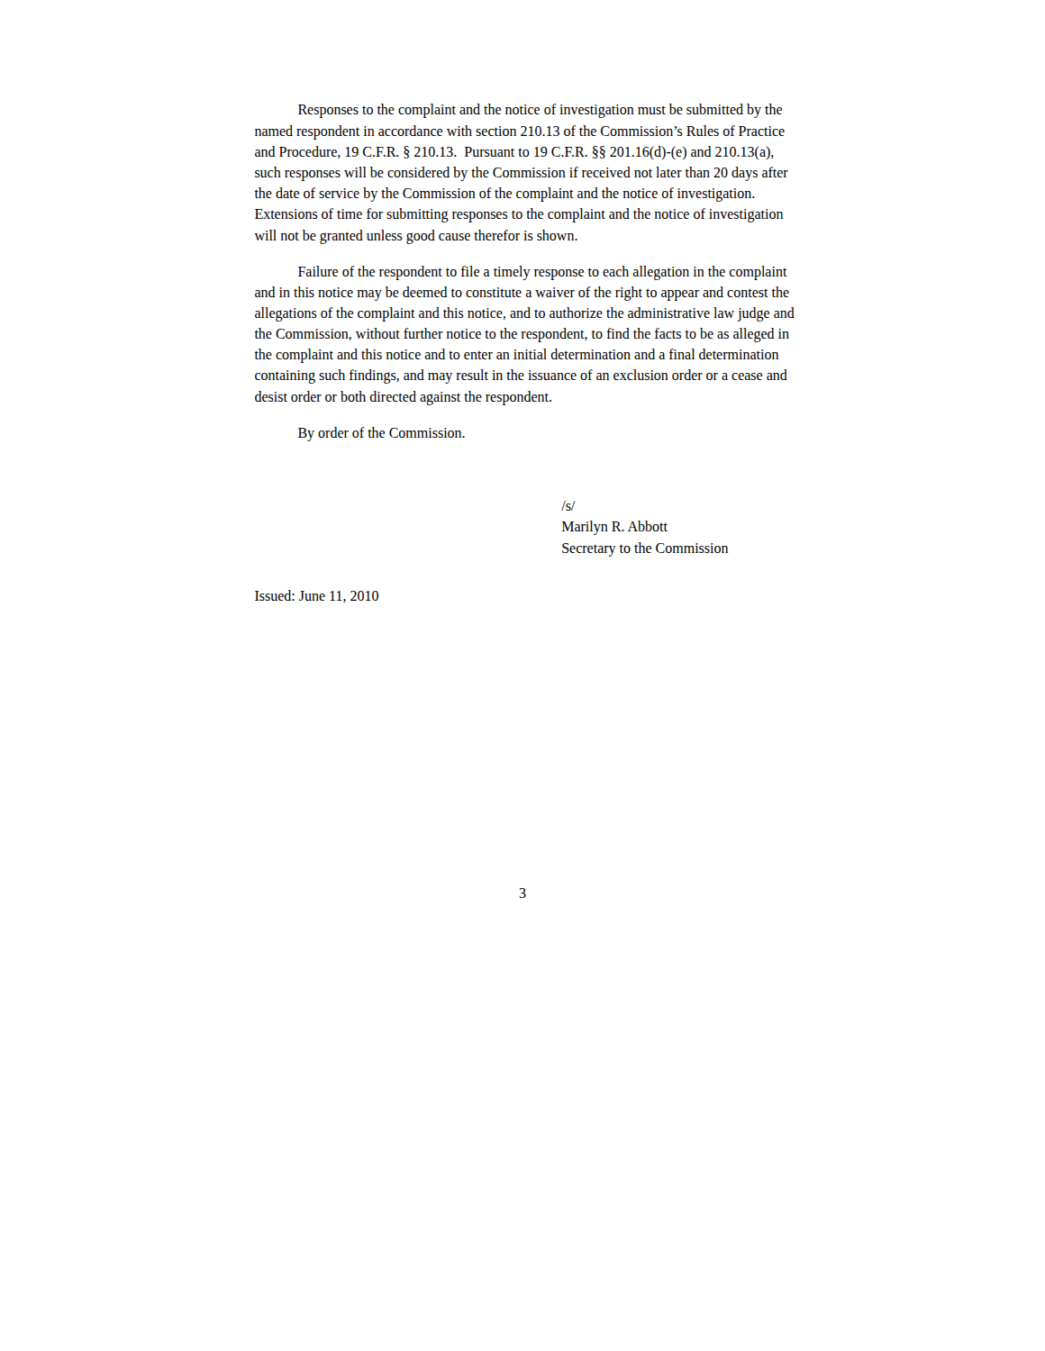Responses to the complaint and the notice of investigation must be submitted by the named respondent in accordance with section 210.13 of the Commission’s Rules of Practice and Procedure, 19 C.F.R. § 210.13. Pursuant to 19 C.F.R. §§ 201.16(d)-(e) and 210.13(a), such responses will be considered by the Commission if received not later than 20 days after the date of service by the Commission of the complaint and the notice of investigation. Extensions of time for submitting responses to the complaint and the notice of investigation will not be granted unless good cause therefor is shown.
Failure of the respondent to file a timely response to each allegation in the complaint and in this notice may be deemed to constitute a waiver of the right to appear and contest the allegations of the complaint and this notice, and to authorize the administrative law judge and the Commission, without further notice to the respondent, to find the facts to be as alleged in the complaint and this notice and to enter an initial determination and a final determination containing such findings, and may result in the issuance of an exclusion order or a cease and desist order or both directed against the respondent.
By order of the Commission.
/s/
Marilyn R. Abbott
Secretary to the Commission
Issued: June 11, 2010
3